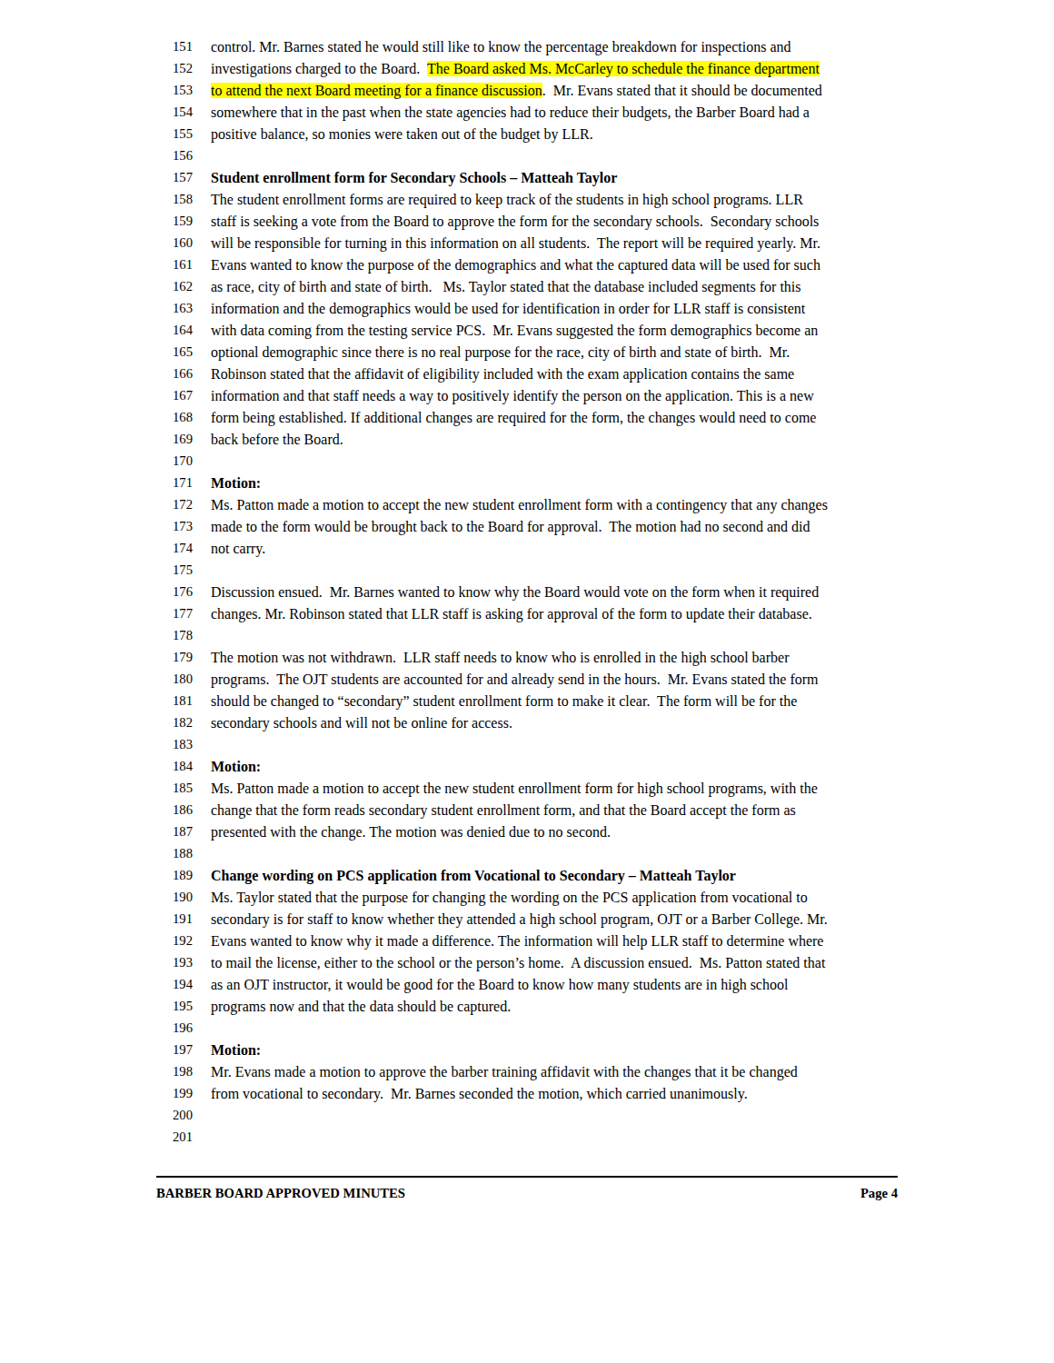control. Mr. Barnes stated he would still like to know the percentage breakdown for inspections and
investigations charged to the Board. The Board asked Ms. McCarley to schedule the finance department
to attend the next Board meeting for a finance discussion. Mr. Evans stated that it should be documented
somewhere that in the past when the state agencies had to reduce their budgets, the Barber Board had a
positive balance, so monies were taken out of the budget by LLR.
Student enrollment form for Secondary Schools – Matteah Taylor
The student enrollment forms are required to keep track of the students in high school programs. LLR
staff is seeking a vote from the Board to approve the form for the secondary schools. Secondary schools
will be responsible for turning in this information on all students. The report will be required yearly. Mr.
Evans wanted to know the purpose of the demographics and what the captured data will be used for such
as race, city of birth and state of birth. Ms. Taylor stated that the database included segments for this
information and the demographics would be used for identification in order for LLR staff is consistent
with data coming from the testing service PCS. Mr. Evans suggested the form demographics become an
optional demographic since there is no real purpose for the race, city of birth and state of birth. Mr.
Robinson stated that the affidavit of eligibility included with the exam application contains the same
information and that staff needs a way to positively identify the person on the application. This is a new
form being established. If additional changes are required for the form, the changes would need to come
back before the Board.
Motion:
Ms. Patton made a motion to accept the new student enrollment form with a contingency that any changes
made to the form would be brought back to the Board for approval. The motion had no second and did
not carry.
Discussion ensued. Mr. Barnes wanted to know why the Board would vote on the form when it required
changes. Mr. Robinson stated that LLR staff is asking for approval of the form to update their database.
The motion was not withdrawn. LLR staff needs to know who is enrolled in the high school barber
programs. The OJT students are accounted for and already send in the hours. Mr. Evans stated the form
should be changed to “secondary” student enrollment form to make it clear. The form will be for the
secondary schools and will not be online for access.
Motion:
Ms. Patton made a motion to accept the new student enrollment form for high school programs, with the
change that the form reads secondary student enrollment form, and that the Board accept the form as
presented with the change. The motion was denied due to no second.
Change wording on PCS application from Vocational to Secondary – Matteah Taylor
Ms. Taylor stated that the purpose for changing the wording on the PCS application from vocational to
secondary is for staff to know whether they attended a high school program, OJT or a Barber College. Mr.
Evans wanted to know why it made a difference. The information will help LLR staff to determine where
to mail the license, either to the school or the person’s home. A discussion ensued. Ms. Patton stated that
as an OJT instructor, it would be good for the Board to know how many students are in high school
programs now and that the data should be captured.
Motion:
Mr. Evans made a motion to approve the barber training affidavit with the changes that it be changed
from vocational to secondary. Mr. Barnes seconded the motion, which carried unanimously.
BARBER BOARD APPROVED MINUTES Page 4